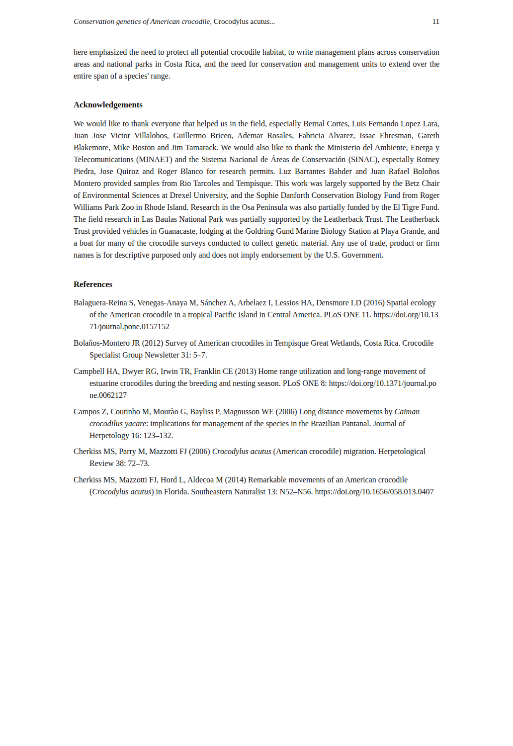Conservation genetics of American crocodile, Crocodylus acutus... 11
here emphasized the need to protect all potential crocodile habitat, to write management plans across conservation areas and national parks in Costa Rica, and the need for conservation and management units to extend over the entire span of a species' range.
Acknowledgements
We would like to thank everyone that helped us in the field, especially Bernal Cortes, Luis Fernando Lopez Lara, Juan Jose Victor Villalobos, Guillermo Briceo, Ademar Rosales, Fabricia Alvarez, Issac Ehresman, Gareth Blakemore, Mike Boston and Jim Tamarack. We would also like to thank the Ministerio del Ambiente, Energa y Telecomunications (MINAET) and the Sistema Nacional de Áreas de Conservación (SINAC), especially Rotney Piedra, Jose Quiroz and Roger Blanco for research permits. Luz Barrantes Bahder and Juan Rafael Boloños Montero provided samples from Rio Tarcoles and Tempísque. This work was largely supported by the Betz Chair of Environmental Sciences at Drexel University, and the Sophie Danforth Conservation Biology Fund from Roger Williams Park Zoo in Rhode Island. Research in the Osa Peninsula was also partially funded by the El Tigre Fund. The field research in Las Baulas National Park was partially supported by the Leatherback Trust. The Leatherback Trust provided vehicles in Guanacaste, lodging at the Goldring Gund Marine Biology Station at Playa Grande, and a boat for many of the crocodile surveys conducted to collect genetic material. Any use of trade, product or firm names is for descriptive purposed only and does not imply endorsement by the U.S. Government.
References
Balaguera-Reina S, Venegas-Anaya M, Sánchez A, Arbelaez I, Lessios HA, Densmore LD (2016) Spatial ecology of the American crocodile in a tropical Pacific island in Central America. PLoS ONE 11. https://doi.org/10.1371/journal.pone.0157152
Bolaños-Montero JR (2012) Survey of American crocodiles in Tempisque Great Wetlands, Costa Rica. Crocodile Specialist Group Newsletter 31: 5–7.
Campbell HA, Dwyer RG, Irwin TR, Franklin CE (2013) Home range utilization and long-range movement of estuarine crocodiles during the breeding and nesting season. PLoS ONE 8: https://doi.org/10.1371/journal.pone.0062127
Campos Z, Coutinho M, Mourão G, Bayliss P, Magnusson WE (2006) Long distance movements by Caiman crocodilus yacare: implications for management of the species in the Brazilian Pantanal. Journal of Herpetology 16: 123–132.
Cherkiss MS, Parry M, Mazzotti FJ (2006) Crocodylus acutus (American crocodile) migration. Herpetological Review 38: 72–73.
Cherkiss MS, Mazzotti FJ, Hord L, Aldecoa M (2014) Remarkable movements of an American crocodile (Crocodylus acutus) in Florida. Southeastern Naturalist 13: N52–N56. https://doi.org/10.1656/058.013.0407